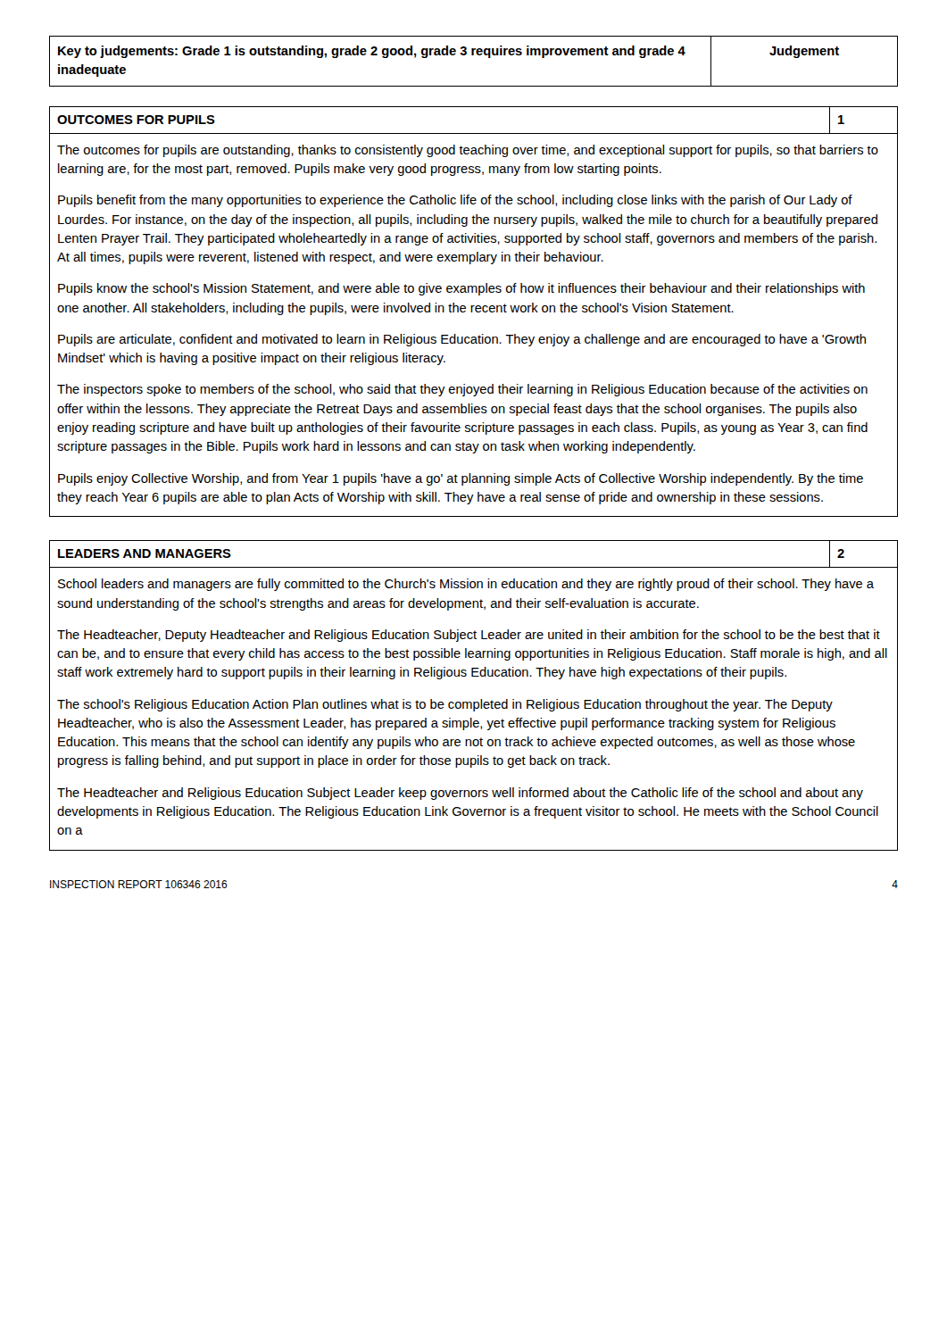| Key to judgements: Grade 1 is outstanding, grade 2 good, grade 3 requires improvement and grade 4 inadequate | Judgement |
| OUTCOMES FOR PUPILS | 1 |
| The outcomes for pupils are outstanding, thanks to consistently good teaching over time, and exceptional support for pupils, so that barriers to learning are, for the most part, removed. Pupils make very good progress, many from low starting points. Pupils benefit from the many opportunities to experience the Catholic life of the school, including close links with the parish of Our Lady of Lourdes. For instance, on the day of the inspection, all pupils, including the nursery pupils, walked the mile to church for a beautifully prepared Lenten Prayer Trail. They participated wholeheartedly in a range of activities, supported by school staff, governors and members of the parish. At all times, pupils were reverent, listened with respect, and were exemplary in their behaviour. Pupils know the school's Mission Statement, and were able to give examples of how it influences their behaviour and their relationships with one another. All stakeholders, including the pupils, were involved in the recent work on the school's Vision Statement. Pupils are articulate, confident and motivated to learn in Religious Education. They enjoy a challenge and are encouraged to have a 'Growth Mindset' which is having a positive impact on their religious literacy. The inspectors spoke to members of the school, who said that they enjoyed their learning in Religious Education because of the activities on offer within the lessons. They appreciate the Retreat Days and assemblies on special feast days that the school organises. The pupils also enjoy reading scripture and have built up anthologies of their favourite scripture passages in each class. Pupils, as young as Year 3, can find scripture passages in the Bible. Pupils work hard in lessons and can stay on task when working independently. Pupils enjoy Collective Worship, and from Year 1 pupils 'have a go' at planning simple Acts of Collective Worship independently. By the time they reach Year 6 pupils are able to plan Acts of Worship with skill. They have a real sense of pride and ownership in these sessions. |
| LEADERS AND MANAGERS | 2 |
| School leaders and managers are fully committed to the Church's Mission in education and they are rightly proud of their school. They have a sound understanding of the school's strengths and areas for development, and their self-evaluation is accurate. The Headteacher, Deputy Headteacher and Religious Education Subject Leader are united in their ambition for the school to be the best that it can be, and to ensure that every child has access to the best possible learning opportunities in Religious Education. Staff morale is high, and all staff work extremely hard to support pupils in their learning in Religious Education. They have high expectations of their pupils. The school's Religious Education Action Plan outlines what is to be completed in Religious Education throughout the year. The Deputy Headteacher, who is also the Assessment Leader, has prepared a simple, yet effective pupil performance tracking system for Religious Education. This means that the school can identify any pupils who are not on track to achieve expected outcomes, as well as those whose progress is falling behind, and put support in place in order for those pupils to get back on track. The Headteacher and Religious Education Subject Leader keep governors well informed about the Catholic life of the school and about any developments in Religious Education. The Religious Education Link Governor is a frequent visitor to school. He meets with the School Council on a |
INSPECTION REPORT 106346 2016 4